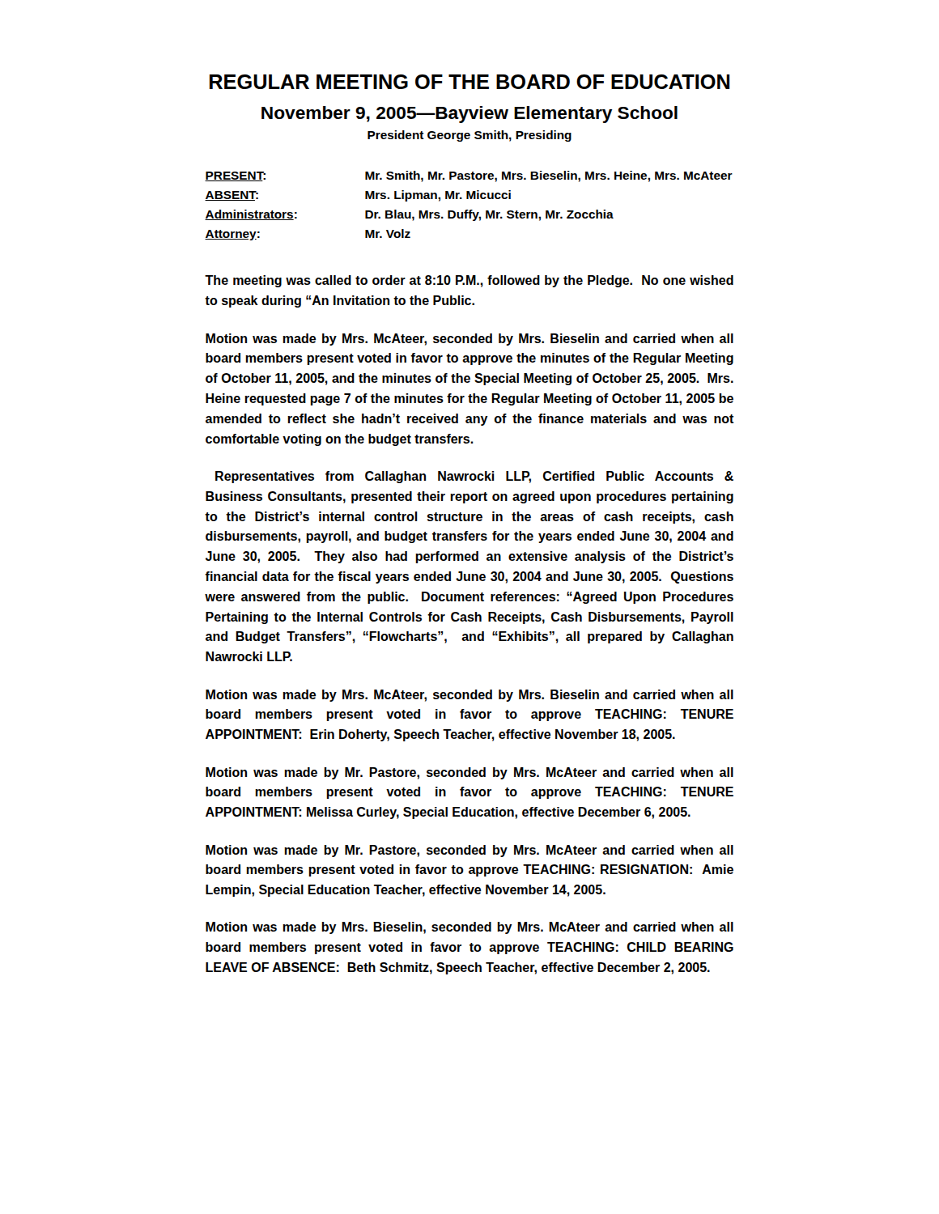REGULAR MEETING OF THE BOARD OF EDUCATION
November 9, 2005—Bayview Elementary School
President George Smith, Presiding
| PRESENT : | Mr. Smith, Mr. Pastore, Mrs. Bieselin, Mrs. Heine, Mrs. McAteer |
| ABSENT : | Mrs. Lipman, Mr. Micucci |
| Administrators : | Dr. Blau, Mrs. Duffy, Mr. Stern, Mr. Zocchia |
| Attorney : | Mr. Volz |
The meeting was called to order at 8:10 P.M., followed by the Pledge. No one wished to speak during “An Invitation to the Public.
Motion was made by Mrs. McAteer, seconded by Mrs. Bieselin and carried when all board members present voted in favor to approve the minutes of the Regular Meeting of October 11, 2005, and the minutes of the Special Meeting of October 25, 2005. Mrs. Heine requested page 7 of the minutes for the Regular Meeting of October 11, 2005 be amended to reflect she hadn’t received any of the finance materials and was not comfortable voting on the budget transfers.
Representatives from Callaghan Nawrocki LLP, Certified Public Accounts & Business Consultants, presented their report on agreed upon procedures pertaining to the District’s internal control structure in the areas of cash receipts, cash disbursements, payroll, and budget transfers for the years ended June 30, 2004 and June 30, 2005. They also had performed an extensive analysis of the District’s financial data for the fiscal years ended June 30, 2004 and June 30, 2005. Questions were answered from the public. Document references: “Agreed Upon Procedures Pertaining to the Internal Controls for Cash Receipts, Cash Disbursements, Payroll and Budget Transfers”, “Flowcharts”, and “Exhibits”, all prepared by Callaghan Nawrocki LLP.
Motion was made by Mrs. McAteer, seconded by Mrs. Bieselin and carried when all board members present voted in favor to approve TEACHING: TENURE APPOINTMENT: Erin Doherty, Speech Teacher, effective November 18, 2005.
Motion was made by Mr. Pastore, seconded by Mrs. McAteer and carried when all board members present voted in favor to approve TEACHING: TENURE APPOINTMENT: Melissa Curley, Special Education, effective December 6, 2005.
Motion was made by Mr. Pastore, seconded by Mrs. McAteer and carried when all board members present voted in favor to approve TEACHING: RESIGNATION: Amie Lempin, Special Education Teacher, effective November 14, 2005.
Motion was made by Mrs. Bieselin, seconded by Mrs. McAteer and carried when all board members present voted in favor to approve TEACHING: CHILD BEARING LEAVE OF ABSENCE: Beth Schmitz, Speech Teacher, effective December 2, 2005.